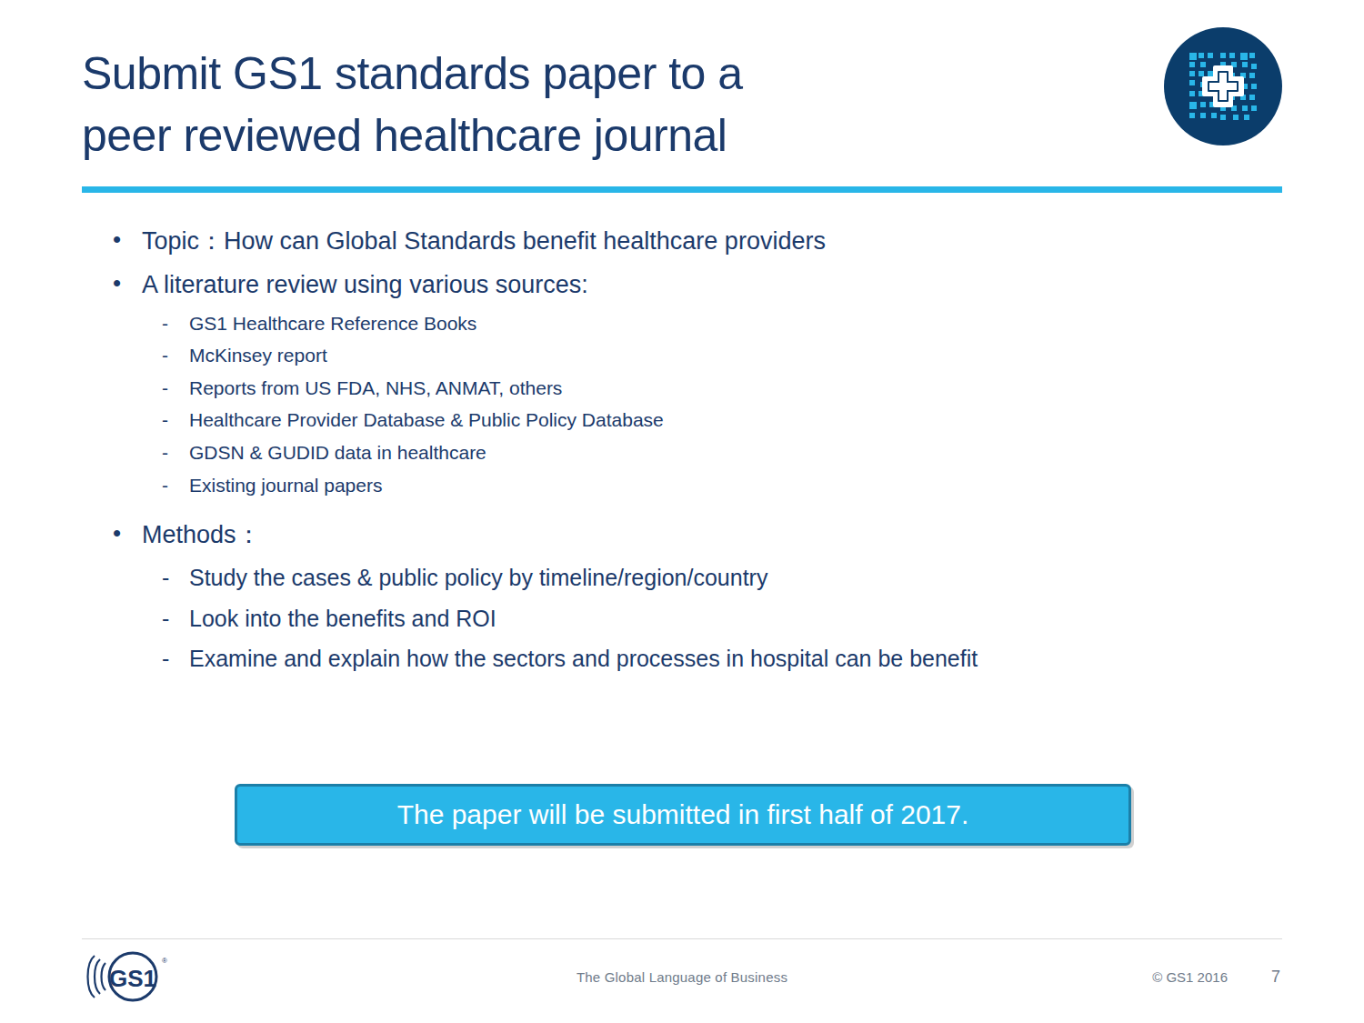Submit GS1 standards paper to a
peer reviewed healthcare journal
Topic：How can Global Standards benefit healthcare providers
A literature review using various sources:
GS1 Healthcare Reference Books
McKinsey report
Reports from US FDA, NHS, ANMAT, others
Healthcare Provider Database & Public Policy Database
GDSN & GUDID data in healthcare
Existing journal papers
Methods：
Study the cases & public policy by timeline/region/country
Look into the benefits and ROI
Examine and explain how the sectors and processes in hospital can be benefit
The paper will be submitted in first half of 2017.
GS1 ®
The Global Language of Business
© GS1 2016
7